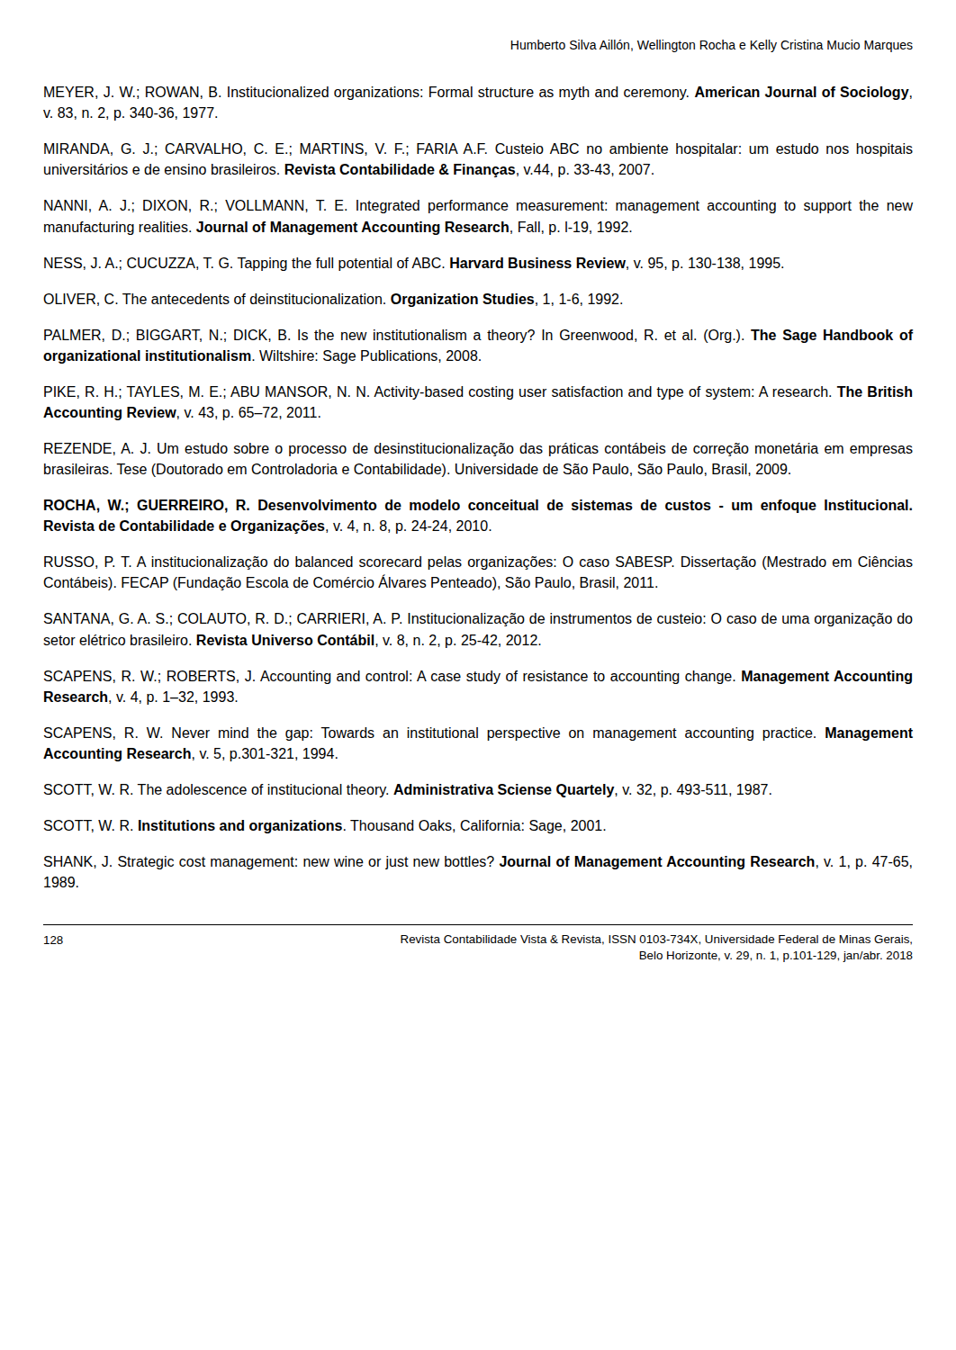Humberto Silva Aillón, Wellington Rocha e Kelly Cristina Mucio Marques
MEYER, J. W.; ROWAN, B. Institucionalized organizations: Formal structure as myth and ceremony. American Journal of Sociology, v. 83, n. 2, p. 340-36, 1977.
MIRANDA, G. J.; CARVALHO, C. E.; MARTINS, V. F.; FARIA A.F. Custeio ABC no ambiente hospitalar: um estudo nos hospitais universitários e de ensino brasileiros. Revista Contabilidade & Finanças, v.44, p. 33-43, 2007.
NANNI, A. J.; DIXON, R.; VOLLMANN, T. E. Integrated performance measurement: management accounting to support the new manufacturing realities. Journal of Management Accounting Research, Fall, p. l-19, 1992.
NESS, J. A.; CUCUZZA, T. G. Tapping the full potential of ABC. Harvard Business Review, v. 95, p. 130-138, 1995.
OLIVER, C. The antecedents of deinstitucionalization. Organization Studies, 1, 1-6, 1992.
PALMER, D.; BIGGART, N.; DICK, B. Is the new institutionalism a theory? In Greenwood, R. et al. (Org.). The Sage Handbook of organizational institutionalism. Wiltshire: Sage Publications, 2008.
PIKE, R. H.; TAYLES, M. E.; ABU MANSOR, N. N. Activity-based costing user satisfaction and type of system: A research. The British Accounting Review, v. 43, p. 65–72, 2011.
REZENDE, A. J. Um estudo sobre o processo de desinstitucionalização das práticas contábeis de correção monetária em empresas brasileiras. Tese (Doutorado em Controladoria e Contabilidade). Universidade de São Paulo, São Paulo, Brasil, 2009.
ROCHA, W.; GUERREIRO, R. Desenvolvimento de modelo conceitual de sistemas de custos - um enfoque Institucional. Revista de Contabilidade e Organizações, v. 4, n. 8, p. 24-24, 2010.
RUSSO, P. T. A institucionalização do balanced scorecard pelas organizações: O caso SABESP. Dissertação (Mestrado em Ciências Contábeis). FECAP (Fundação Escola de Comércio Álvares Penteado), São Paulo, Brasil, 2011.
SANTANA, G. A. S.; COLAUTO, R. D.; CARRIERI, A. P. Institucionalização de instrumentos de custeio: O caso de uma organização do setor elétrico brasileiro. Revista Universo Contábil, v. 8, n. 2, p. 25-42, 2012.
SCAPENS, R. W.; ROBERTS, J. Accounting and control: A case study of resistance to accounting change. Management Accounting Research, v. 4, p. 1–32, 1993.
SCAPENS, R. W. Never mind the gap: Towards an institutional perspective on management accounting practice. Management Accounting Research, v. 5, p.301-321, 1994.
SCOTT, W. R. The adolescence of institucional theory. Administrativa Sciense Quartely, v. 32, p. 493-511, 1987.
SCOTT, W. R. Institutions and organizations. Thousand Oaks, California: Sage, 2001.
SHANK, J. Strategic cost management: new wine or just new bottles? Journal of Management Accounting Research, v. 1, p. 47-65, 1989.
128
Revista Contabilidade Vista & Revista, ISSN 0103-734X, Universidade Federal de Minas Gerais,
Belo Horizonte, v. 29, n. 1, p.101-129, jan/abr. 2018